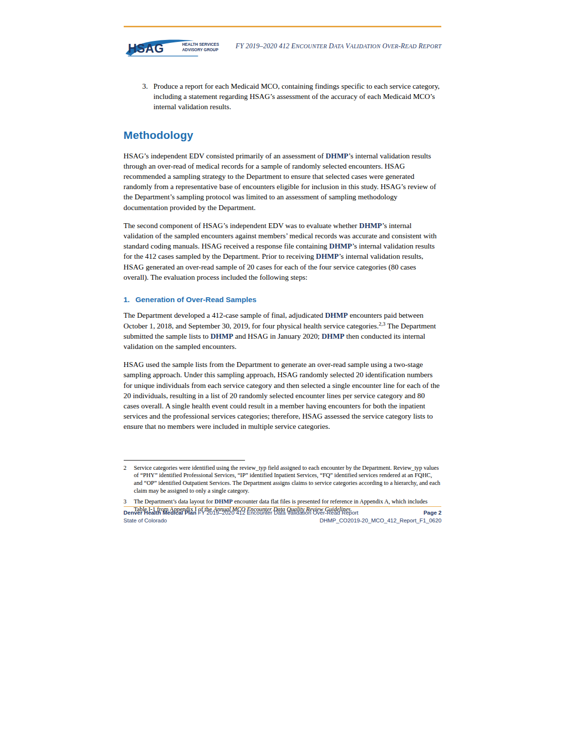HSAG HEALTH SERVICES ADVISORY GROUP
FY 2019–2020 412 ENCOUNTER DATA VALIDATION OVER-READ REPORT
3. Produce a report for each Medicaid MCO, containing findings specific to each service category, including a statement regarding HSAG’s assessment of the accuracy of each Medicaid MCO’s internal validation results.
Methodology
HSAG’s independent EDV consisted primarily of an assessment of DHMP’s internal validation results through an over-read of medical records for a sample of randomly selected encounters. HSAG recommended a sampling strategy to the Department to ensure that selected cases were generated randomly from a representative base of encounters eligible for inclusion in this study. HSAG’s review of the Department’s sampling protocol was limited to an assessment of sampling methodology documentation provided by the Department.
The second component of HSAG’s independent EDV was to evaluate whether DHMP’s internal validation of the sampled encounters against members’ medical records was accurate and consistent with standard coding manuals. HSAG received a response file containing DHMP’s internal validation results for the 412 cases sampled by the Department. Prior to receiving DHMP’s internal validation results, HSAG generated an over-read sample of 20 cases for each of the four service categories (80 cases overall). The evaluation process included the following steps:
1. Generation of Over-Read Samples
The Department developed a 412-case sample of final, adjudicated DHMP encounters paid between October 1, 2018, and September 30, 2019, for four physical health service categories.2,3 The Department submitted the sample lists to DHMP and HSAG in January 2020; DHMP then conducted its internal validation on the sampled encounters.
HSAG used the sample lists from the Department to generate an over-read sample using a two-stage sampling approach. Under this sampling approach, HSAG randomly selected 20 identification numbers for unique individuals from each service category and then selected a single encounter line for each of the 20 individuals, resulting in a list of 20 randomly selected encounter lines per service category and 80 cases overall. A single health event could result in a member having encounters for both the inpatient services and the professional services categories; therefore, HSAG assessed the service category lists to ensure that no members were included in multiple service categories.
2
Service categories were identified using the review_typ field assigned to each encounter by the Department. Review_typ values of “PHY” identified Professional Services, “IP” identified Inpatient Services, “FQ” identified services rendered at an FQHC, and “OP” identified Outpatient Services. The Department assigns claims to service categories according to a hierarchy, and each claim may be assigned to only a single category.
3
The Department’s data layout for DHMP encounter data flat files is presented for reference in Appendix A, which includes Table I-1 from Appendix I of the Annual MCO Encounter Data Quality Review Guidelines.
Denver Health Medical Plan FY 2019–2020 412 Encounter Data Validation Over-Read Report
Page 2
State of Colorado
DHMP_CO2019-20_MCO_412_Report_F1_0620